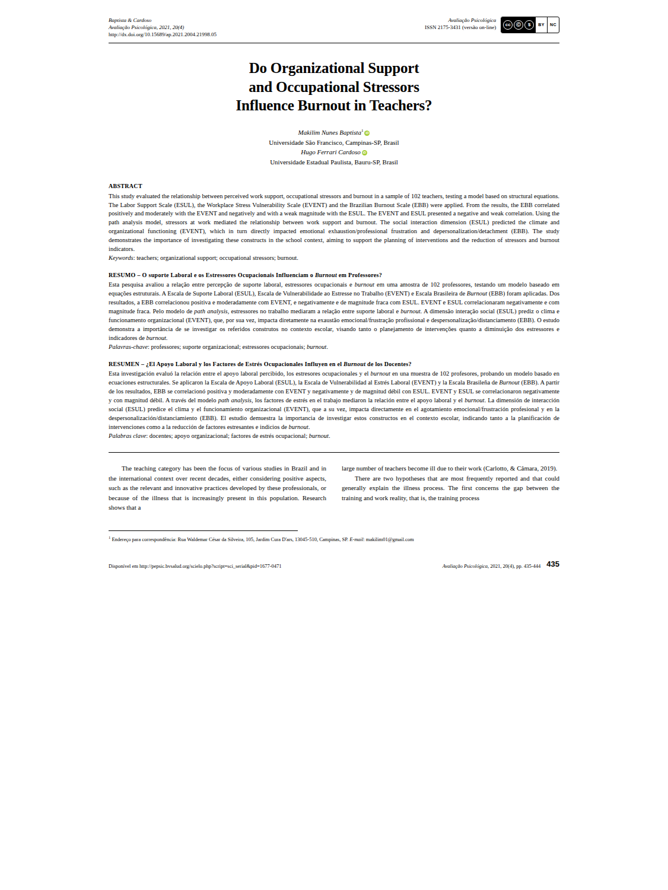Baptista & Cardoso
Avaliação Psicológica, 2021, 20(4)
http://dx.doi.org/10.15689/ap.2021.2004.21998.05
Avaliação Psicológica
ISSN 2175-3431 (versão on-line)
ccⒸ$
BY
NC
Do Organizational Support
and Occupational Stressors
Influence Burnout in Teachers?
Makilim Nunes Baptista1
Universidade São Francisco, Campinas-SP, Brasil
Hugo Ferrari Cardoso
Universidade Estadual Paulista, Bauru-SP, Brasil
ABSTRACT
This study evaluated the relationship between perceived work support, occupational stressors and burnout in a sample of 102 teachers, testing a model based on structural equations. The Labor Support Scale (ESUL), the Workplace Stress Vulnerability Scale (EVENT) and the Brazilian Burnout Scale (EBB) were applied. From the results, the EBB correlated positively and moderately with the EVENT and negatively and with a weak magnitude with the ESUL. The EVENT and ESUL presented a negative and weak correlation. Using the path analysis model, stressors at work mediated the relationship between work support and burnout. The social interaction dimension (ESUL) predicted the climate and organizational functioning (EVENT), which in turn directly impacted emotional exhaustion/professional frustration and depersonalization/detachment (EBB). The study demonstrates the importance of investigating these constructs in the school context, aiming to support the planning of interventions and the reduction of stressors and burnout indicators.
Keywords: teachers; organizational support; occupational stressors; burnout.
RESUMO – O suporte Laboral e os Estressores Ocupacionais Influenciam o Burnout em Professores?
Esta pesquisa avaliou a relação entre percepção de suporte laboral, estressores ocupacionais e burnout em uma amostra de 102 professores, testando um modelo baseado em equações estruturais. A Escala de Suporte Laboral (ESUL), Escala de Vulnerabilidade ao Estresse no Trabalho (EVENT) e Escala Brasileira de Burnout (EBB) foram aplicadas. Dos resultados, a EBB correlacionou positiva e moderadamente com EVENT, e negativamente e de magnitude fraca com ESUL. EVENT e ESUL correlacionaram negativamente e com magnitude fraca. Pelo modelo de path analysis, estressores no trabalho mediaram a relação entre suporte laboral e burnout. A dimensão interação social (ESUL) prediz o clima e funcionamento organizacional (EVENT), que, por sua vez, impacta diretamente na exaustão emocional/frustração profissional e despersonalização/distanciamento (EBB). O estudo demonstra a importância de se investigar os referidos construtos no contexto escolar, visando tanto o planejamento de intervenções quanto a diminuição dos estressores e indicadores de burnout.
Palavras-chave: professores; suporte organizacional; estressores ocupacionais; burnout.
RESUMEN – ¿El Apoyo Laboral y los Factores de Estrés Ocupacionales Influyen en el Burnout de los Docentes?
Esta investigación evaluó la relación entre el apoyo laboral percibido, los estresores ocupacionales y el burnout en una muestra de 102 profesores, probando un modelo basado en ecuaciones estructurales. Se aplicaron la Escala de Apoyo Laboral (ESUL), la Escala de Vulnerabilidad al Estrés Laboral (EVENT) y la Escala Brasileña de Burnout (EBB). A partir de los resultados, EBB se correlacionó positiva y moderadamente con EVENT y negativamente y de magnitud débil con ESUL. EVENT y ESUL se correlacionaron negativamente y con magnitud débil. A través del modelo path analysis, los factores de estrés en el trabajo mediaron la relación entre el apoyo laboral y el burnout. La dimensión de interacción social (ESUL) predice el clima y el funcionamiento organizacional (EVENT), que a su vez, impacta directamente en el agotamiento emocional/frustración profesional y en la despersonalización/distanciamiento (EBB). El estudio demuestra la importancia de investigar estos constructos en el contexto escolar, indicando tanto a la planificación de intervenciones como a la reducción de factores estresantes e indicios de burnout.
Palabras clave: docentes; apoyo organizacional; factores de estrés ocupacional; burnout.
The teaching category has been the focus of various studies in Brazil and in the international context over recent decades, either considering positive aspects, such as the relevant and innovative practices developed by these professionals, or because of the illness that is increasingly present in this population. Research shows that a
large number of teachers become ill due to their work (Carlotto, & Câmara, 2019).
There are two hypotheses that are most frequently reported and that could generally explain the illness process. The first concerns the gap between the training and work reality, that is, the training process
1 Endereço para correspondência: Rua Waldemar César da Silveira, 105, Jardim Cura D'ars, 13045-510, Campinas, SP. E-mail: makilim01@gmail.com
Disponível em http://pepsic.bvsalud.org/scielo.php?script=sci_serial&pid=1677-0471
Avaliação Psicológica, 2021, 20(4), pp. 435-444
435